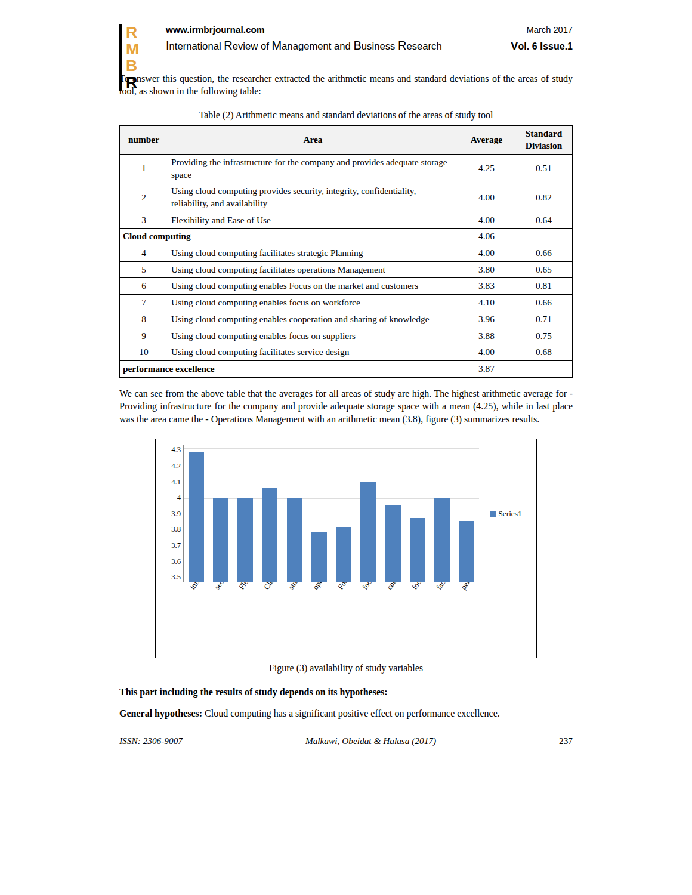R M B R
www.irmbrjournal.com March 2017
International Review of Management and Business Research Vol. 6 Issue.1
To answer this question, the researcher extracted the arithmetic means and standard deviations of the areas of study tool, as shown in the following table:
Table (2) Arithmetic means and standard deviations of the areas of study tool
| number | Area | Average | Standard Diviasion |
| --- | --- | --- | --- |
| 1 | Providing the infrastructure for the company and provides adequate storage space | 4.25 | 0.51 |
| 2 | Using cloud computing provides security, integrity, confidentiality, reliability, and availability | 4.00 | 0.82 |
| 3 | Flexibility and Ease of Use | 4.00 | 0.64 |
| Cloud computing | 4.06 | |
| 4 | Using cloud computing facilitates strategic Planning | 4.00 | 0.66 |
| 5 | Using cloud computing facilitates operations Management | 3.80 | 0.65 |
| 6 | Using cloud computing enables Focus on the market and customers | 3.83 | 0.81 |
| 7 | Using cloud computing enables focus on workforce | 4.10 | 0.66 |
| 8 | Using cloud computing enables cooperation and sharing of knowledge | 3.96 | 0.71 |
| 9 | Using cloud computing enables focus on suppliers | 3.88 | 0.75 |
| 10 | Using cloud computing facilitates service design | 4.00 | 0.68 |
| performance excellence | 3.87 | |
We can see from the above table that the averages for all areas of study are high. The highest arithmetic average for - Providing infrastructure for the company and provide adequate storage space with a mean (4.25), while in last place was the area came the - Operations Management with an arithmetic mean (3.8), figure (3) summarizes results.
4.3 4.2 4.1 4 3.9 3.8 3.7 3.6 3.5
Series1
infrastructure and… security Flexibility and Ease of Use Cloud computing strategic Planning operations Management Focus on the market and… focus on workforce cooperation and sharing… focus on suppliers facilitates service design performance excellence
Figure (3) availability of study variables
This part including the results of study depends on its hypotheses:
General hypotheses: Cloud computing has a significant positive effect on performance excellence.
ISSN: 2306-9007 Malkawi, Obeidat & Halasa (2017) 237